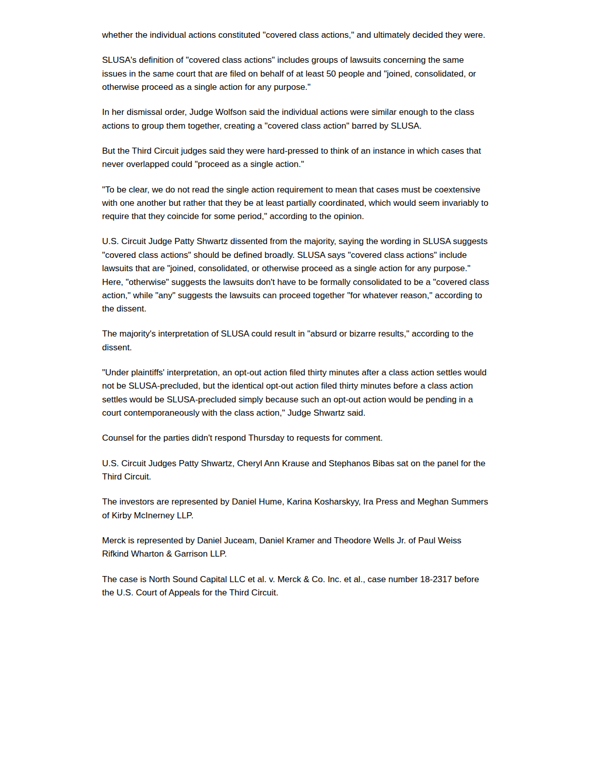whether the individual actions constituted "covered class actions," and ultimately decided they were.
SLUSA's definition of "covered class actions" includes groups of lawsuits concerning the same issues in the same court that are filed on behalf of at least 50 people and "joined, consolidated, or otherwise proceed as a single action for any purpose."
In her dismissal order, Judge Wolfson said the individual actions were similar enough to the class actions to group them together, creating a "covered class action" barred by SLUSA.
But the Third Circuit judges said they were hard-pressed to think of an instance in which cases that never overlapped could "proceed as a single action."
"To be clear, we do not read the single action requirement to mean that cases must be coextensive with one another but rather that they be at least partially coordinated, which would seem invariably to require that they coincide for some period," according to the opinion.
U.S. Circuit Judge Patty Shwartz dissented from the majority, saying the wording in SLUSA suggests "covered class actions" should be defined broadly. SLUSA says "covered class actions" include lawsuits that are "joined, consolidated, or otherwise proceed as a single action for any purpose." Here, "otherwise" suggests the lawsuits don't have to be formally consolidated to be a "covered class action," while "any" suggests the lawsuits can proceed together "for whatever reason," according to the dissent.
The majority's interpretation of SLUSA could result in "absurd or bizarre results," according to the dissent.
"Under plaintiffs' interpretation, an opt-out action filed thirty minutes after a class action settles would not be SLUSA-precluded, but the identical opt-out action filed thirty minutes before a class action settles would be SLUSA-precluded simply because such an opt-out action would be pending in a court contemporaneously with the class action," Judge Shwartz said.
Counsel for the parties didn't respond Thursday to requests for comment.
U.S. Circuit Judges Patty Shwartz, Cheryl Ann Krause and Stephanos Bibas sat on the panel for the Third Circuit.
The investors are represented by Daniel Hume, Karina Kosharskyy, Ira Press and Meghan Summers of Kirby McInerney LLP.
Merck is represented by Daniel Juceam, Daniel Kramer and Theodore Wells Jr. of Paul Weiss Rifkind Wharton & Garrison LLP.
The case is North Sound Capital LLC et al. v. Merck & Co. Inc. et al., case number 18-2317 before the U.S. Court of Appeals for the Third Circuit.